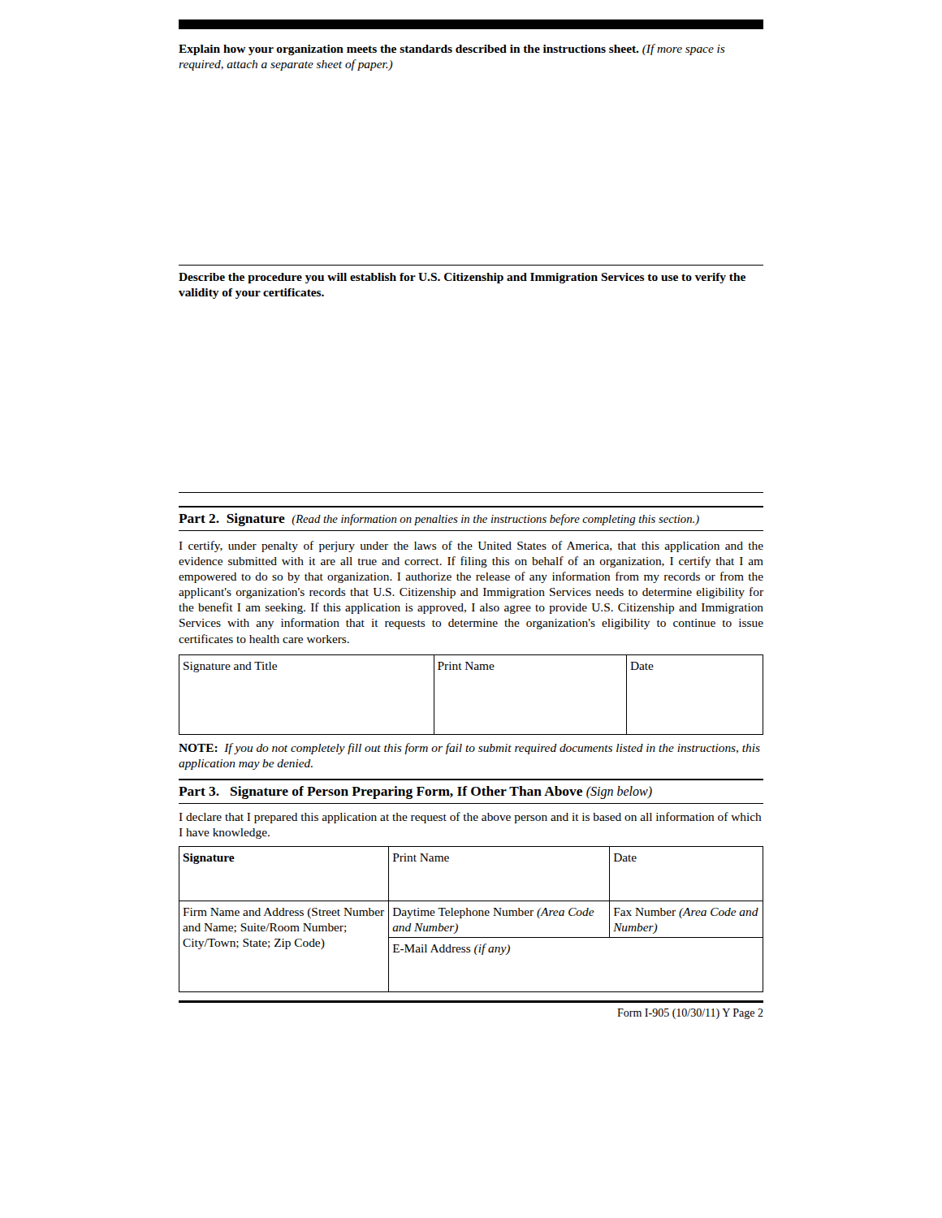Explain how your organization meets the standards described in the instructions sheet. (If more space is required, attach a separate sheet of paper.)
Describe the procedure you will establish for U.S. Citizenship and Immigration Services to use to verify the validity of your certificates.
Part 2. Signature (Read the information on penalties in the instructions before completing this section.)
I certify, under penalty of perjury under the laws of the United States of America, that this application and the evidence submitted with it are all true and correct. If filing this on behalf of an organization, I certify that I am empowered to do so by that organization. I authorize the release of any information from my records or from the applicant's organization's records that U.S. Citizenship and Immigration Services needs to determine eligibility for the benefit I am seeking. If this application is approved, I also agree to provide U.S. Citizenship and Immigration Services with any information that it requests to determine the organization's eligibility to continue to issue certificates to health care workers.
| Signature and Title | Print Name | Date |
NOTE: If you do not completely fill out this form or fail to submit required documents listed in the instructions, this application may be denied.
Part 3. Signature of Person Preparing Form, If Other Than Above (Sign below)
I declare that I prepared this application at the request of the above person and it is based on all information of which I have knowledge.
| Signature | Print Name | Date |
| Firm Name and Address (Street Number and Name; Suite/Room Number; City/Town; State; Zip Code) | Daytime Telephone Number (Area Code and Number) | Fax Number (Area Code and Number) |
| E-Mail Address (if any) |
Form I-905 (10/30/11) Y Page 2